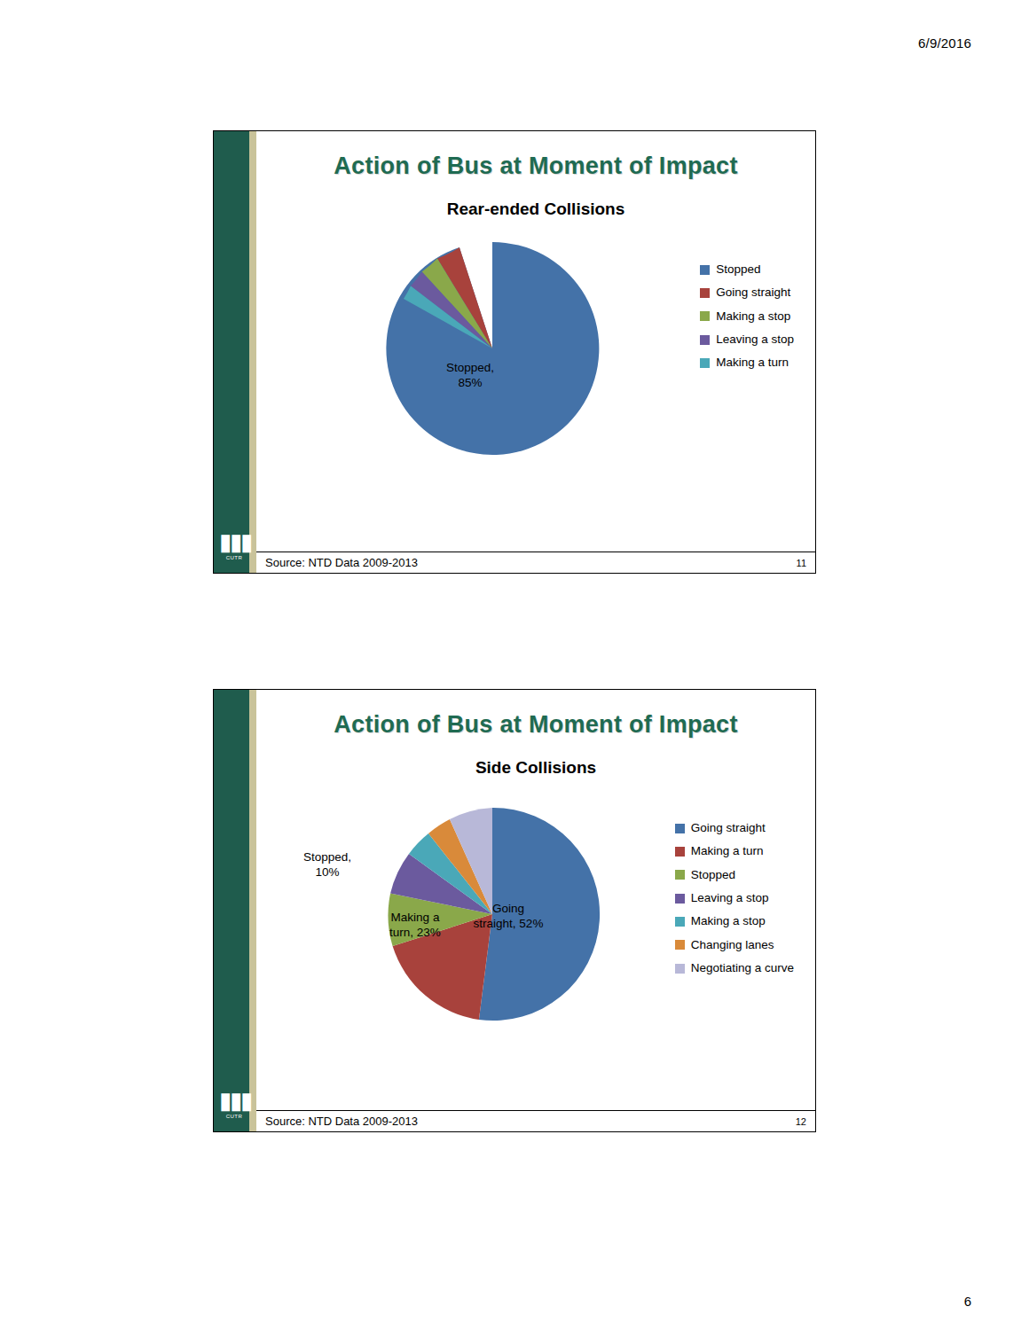6/9/2016
▮▮▮ CUTR
Action of Bus at Moment of Impact
Rear-ended Collisions
Stopped,
85%
Stopped
Going straight
Making a stop
Leaving a stop
Making a turn
Source: NTD Data 2009-2013 11
▮▮▮ CUTR
Action of Bus at Moment of Impact
Side Collisions
Going
straight, 52%
Making a
turn, 23%
Stopped,
10%
Going straight
Making a turn
Stopped
Leaving a stop
Making a stop
Changing lanes
Negotiating a curve
Source: NTD Data 2009-2013 12
6